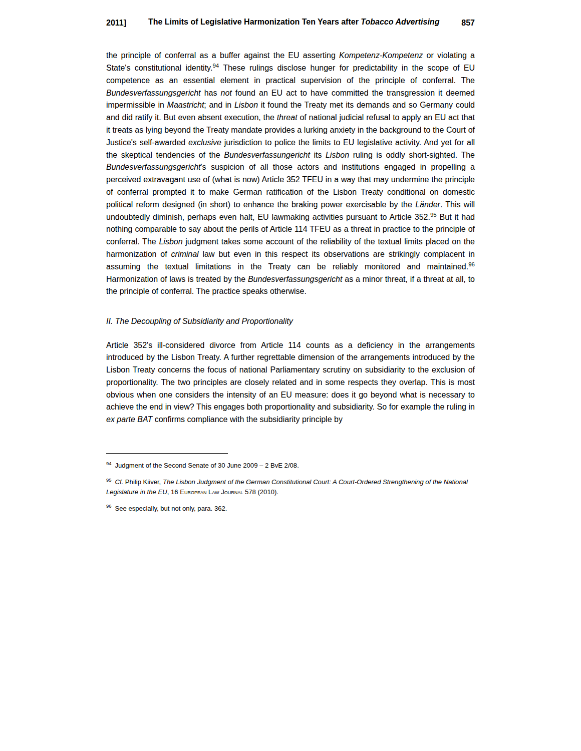2011]
The Limits of Legislative Harmonization Ten Years after Tobacco Advertising
857
the principle of conferral as a buffer against the EU asserting Kompetenz-Kompetenz or violating a State's constitutional identity.94 These rulings disclose hunger for predictability in the scope of EU competence as an essential element in practical supervision of the principle of conferral. The Bundesverfassungsgericht has not found an EU act to have committed the transgression it deemed impermissible in Maastricht; and in Lisbon it found the Treaty met its demands and so Germany could and did ratify it. But even absent execution, the threat of national judicial refusal to apply an EU act that it treats as lying beyond the Treaty mandate provides a lurking anxiety in the background to the Court of Justice's self-awarded exclusive jurisdiction to police the limits to EU legislative activity. And yet for all the skeptical tendencies of the Bundesverfassungericht its Lisbon ruling is oddly short-sighted. The Bundesverfassungsgericht's suspicion of all those actors and institutions engaged in propelling a perceived extravagant use of (what is now) Article 352 TFEU in a way that may undermine the principle of conferral prompted it to make German ratification of the Lisbon Treaty conditional on domestic political reform designed (in short) to enhance the braking power exercisable by the Länder. This will undoubtedly diminish, perhaps even halt, EU lawmaking activities pursuant to Article 352.95 But it had nothing comparable to say about the perils of Article 114 TFEU as a threat in practice to the principle of conferral. The Lisbon judgment takes some account of the reliability of the textual limits placed on the harmonization of criminal law but even in this respect its observations are strikingly complacent in assuming the textual limitations in the Treaty can be reliably monitored and maintained.96 Harmonization of laws is treated by the Bundesverfassungsgericht as a minor threat, if a threat at all, to the principle of conferral. The practice speaks otherwise.
II. The Decoupling of Subsidiarity and Proportionality
Article 352's ill-considered divorce from Article 114 counts as a deficiency in the arrangements introduced by the Lisbon Treaty. A further regrettable dimension of the arrangements introduced by the Lisbon Treaty concerns the focus of national Parliamentary scrutiny on subsidiarity to the exclusion of proportionality. The two principles are closely related and in some respects they overlap. This is most obvious when one considers the intensity of an EU measure: does it go beyond what is necessary to achieve the end in view? This engages both proportionality and subsidiarity. So for example the ruling in ex parte BAT confirms compliance with the subsidiarity principle by
94 Judgment of the Second Senate of 30 June 2009 – 2 BvE 2/08.
95 Cf. Philip Kiiver, The Lisbon Judgment of the German Constitutional Court: A Court-Ordered Strengthening of the National Legislature in the EU, 16 European Law Journal 578 (2010).
96 See especially, but not only, para. 362.